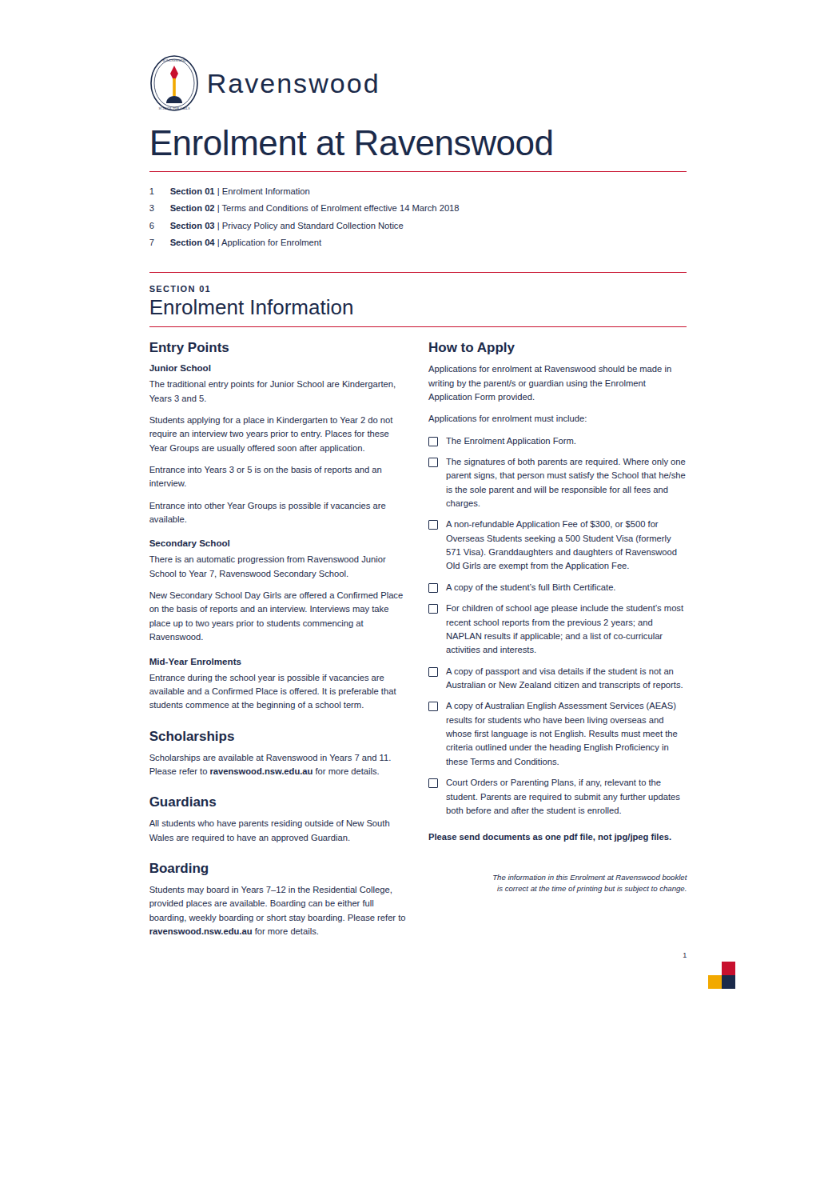RAVENSWOOD SCHOOL FOR GIRLS
Ravenswood
Enrolment at Ravenswood
1
Section 01 | Enrolment Information
3
Section 02 | Terms and Conditions of Enrolment effective 14 March 2018
6
Section 03 | Privacy Policy and Standard Collection Notice
7
Section 04 | Application for Enrolment
Section 01
Enrolment Information
Entry Points
Junior School
The traditional entry points for Junior School are Kindergarten, Years 3 and 5.
Students applying for a place in Kindergarten to Year 2 do not require an interview two years prior to entry. Places for these Year Groups are usually offered soon after application.
Entrance into Years 3 or 5 is on the basis of reports and an interview.
Entrance into other Year Groups is possible if vacancies are available.
Secondary School
There is an automatic progression from Ravenswood Junior School to Year 7, Ravenswood Secondary School.
New Secondary School Day Girls are offered a Confirmed Place on the basis of reports and an interview. Interviews may take place up to two years prior to students commencing at Ravenswood.
Mid-Year Enrolments
Entrance during the school year is possible if vacancies are available and a Confirmed Place is offered. It is preferable that students commence at the beginning of a school term.
Scholarships
Scholarships are available at Ravenswood in Years 7 and 11. Please refer to ravenswood.nsw.edu.au for more details.
Guardians
All students who have parents residing outside of New South Wales are required to have an approved Guardian.
Boarding
Students may board in Years 7–12 in the Residential College, provided places are available. Boarding can be either full boarding, weekly boarding or short stay boarding. Please refer to ravenswood.nsw.edu.au for more details.
How to Apply
Applications for enrolment at Ravenswood should be made in writing by the parent/s or guardian using the Enrolment Application Form provided.
Applications for enrolment must include:
The Enrolment Application Form.
The signatures of both parents are required. Where only one parent signs, that person must satisfy the School that he/she is the sole parent and will be responsible for all fees and charges.
A non-refundable Application Fee of $300, or $500 for Overseas Students seeking a 500 Student Visa (formerly 571 Visa). Granddaughters and daughters of Ravenswood Old Girls are exempt from the Application Fee.
A copy of the student’s full Birth Certificate.
For children of school age please include the student’s most recent school reports from the previous 2 years; and NAPLAN results if applicable; and a list of co-curricular activities and interests.
A copy of passport and visa details if the student is not an Australian or New Zealand citizen and transcripts of reports.
A copy of Australian English Assessment Services (AEAS) results for students who have been living overseas and whose first language is not English. Results must meet the criteria outlined under the heading English Proficiency in these Terms and Conditions.
Court Orders or Parenting Plans, if any, relevant to the student. Parents are required to submit any further updates both before and after the student is enrolled.
Please send documents as one pdf file, not jpg/jpeg files.
The information in this Enrolment at Ravenswood booklet
is correct at the time of printing but is subject to change.
1